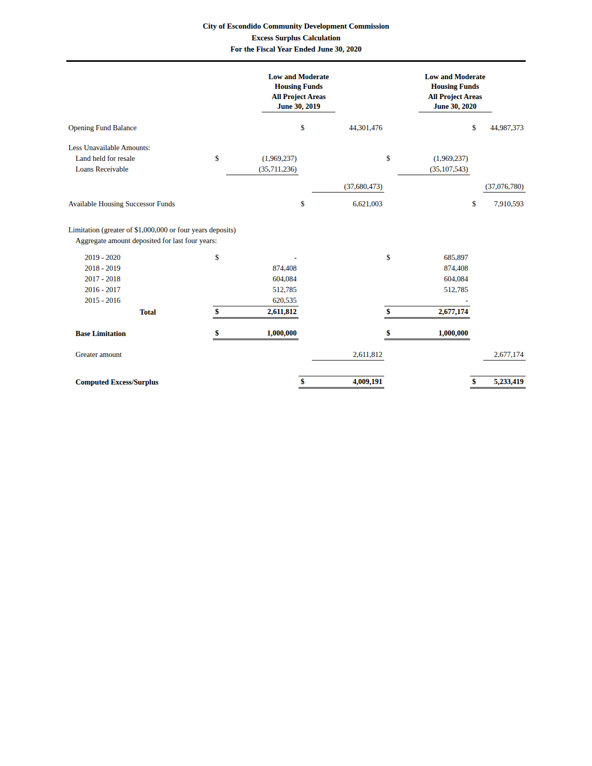City of Escondido Community Development Commission
Excess Surplus Calculation
For the Fiscal Year Ended June 30, 2020
| | Low and Moderate Housing Funds All Project Areas June 30, 2019 | Low and Moderate Housing Funds All Project Areas June 30, 2020 |
| Opening Fund Balance | | | $ | 44,301,476 | | | $ | 44,987,373 |
| Less Unavailable Amounts: | |
| Land held for resale | $ | (1,969,237) | | | $ | (1,969,237) | | |
| Loans Receivable | | (35,711,236) | | | | (35,107,543) | | |
| | | | | (37,680,473) | | | | (37,076,780) |
| Available Housing Successor Funds | | | $ | 6,621,003 | | | $ | 7,910,593 |
| Limitation (greater of $1,000,000 or four years deposits) |
| Aggregate amount deposited for last four years: |
| 2019 - 2020 | $ | - | | | $ | 685,897 | | |
| 2018 - 2019 | | 874,408 | | | | 874,408 | | |
| 2017 - 2018 | | 604,084 | | | | 604,084 | | |
| 2016 - 2017 | | 512,785 | | | | 512,785 | | |
| 2015 - 2016 | | 620,535 | | | | - | | |
| Total | $ | 2,611,812 | | | $ | 2,677,174 | | |
| Base Limitation | $ | 1,000,000 | | | $ | 1,000,000 | | |
| Greater amount | | | | 2,611,812 | | | | 2,677,174 |
| Computed Excess/Surplus | | | $ | 4,009,191 | | | $ | 5,233,419 |